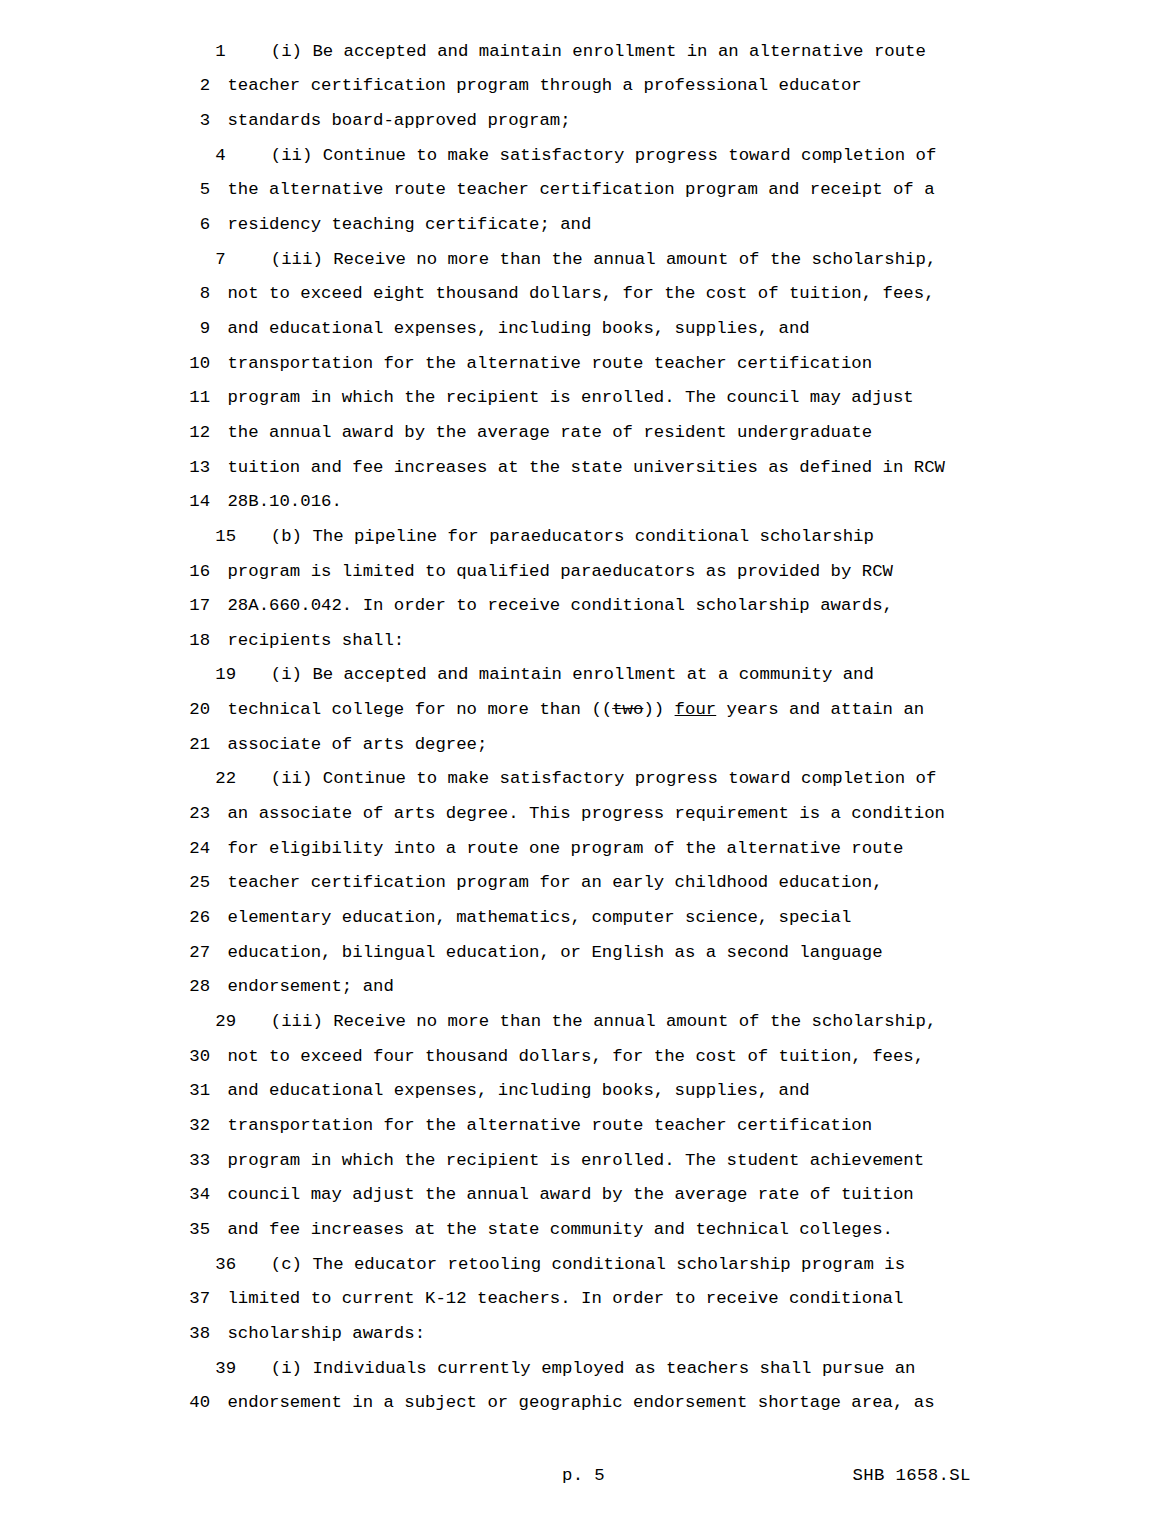1(i) Be accepted and maintain enrollment in an alternative route
2teacher certification program through a professional educator
3standards board-approved program;
4(ii) Continue to make satisfactory progress toward completion of
5the alternative route teacher certification program and receipt of a
6residency teaching certificate; and
7(iii) Receive no more than the annual amount of the scholarship,
8not to exceed eight thousand dollars, for the cost of tuition, fees,
9and educational expenses, including books, supplies, and
10transportation for the alternative route teacher certification
11program in which the recipient is enrolled. The council may adjust
12the annual award by the average rate of resident undergraduate
13tuition and fee increases at the state universities as defined in RCW
1428B.10.016.
15(b) The pipeline for paraeducators conditional scholarship
16program is limited to qualified paraeducators as provided by RCW
1728A.660.042. In order to receive conditional scholarship awards,
18recipients shall:
19(i) Be accepted and maintain enrollment at a community and
20technical college for no more than ((two)) four years and attain an
21associate of arts degree;
22(ii) Continue to make satisfactory progress toward completion of
23an associate of arts degree. This progress requirement is a condition
24for eligibility into a route one program of the alternative route
25teacher certification program for an early childhood education,
26elementary education, mathematics, computer science, special
27education, bilingual education, or English as a second language
28endorsement; and
29(iii) Receive no more than the annual amount of the scholarship,
30not to exceed four thousand dollars, for the cost of tuition, fees,
31and educational expenses, including books, supplies, and
32transportation for the alternative route teacher certification
33program in which the recipient is enrolled. The student achievement
34council may adjust the annual award by the average rate of tuition
35and fee increases at the state community and technical colleges.
36(c) The educator retooling conditional scholarship program is
37limited to current K-12 teachers. In order to receive conditional
38scholarship awards:
39(i) Individuals currently employed as teachers shall pursue an
40endorsement in a subject or geographic endorsement shortage area, as
p. 5 SHB 1658.SL